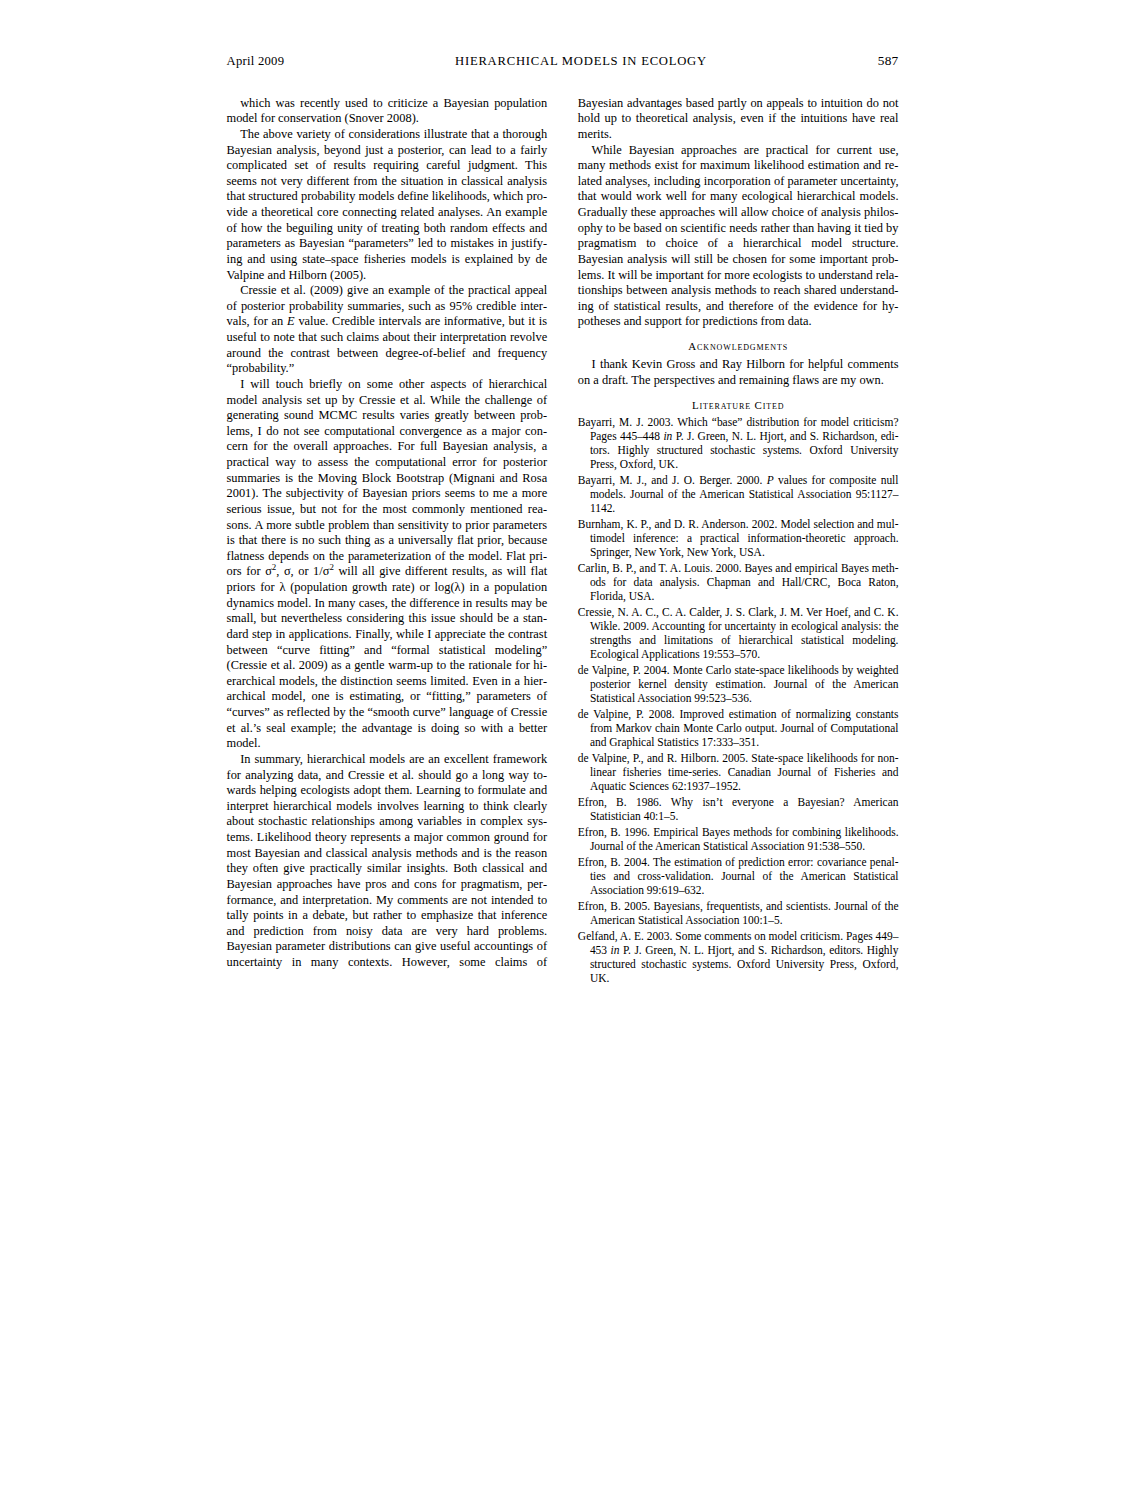April 2009
Hierarchical Models in Ecology
587
which was recently used to criticize a Bayesian population model for conservation (Snover 2008).
The above variety of considerations illustrate that a thorough Bayesian analysis, beyond just a posterior, can lead to a fairly complicated set of results requiring careful judgment. This seems not very different from the situation in classical analysis that structured probability models define likelihoods, which provide a theoretical core connecting related analyses. An example of how the beguiling unity of treating both random effects and parameters as Bayesian “parameters” led to mistakes in justifying and using state–space fisheries models is explained by de Valpine and Hilborn (2005).
Cressie et al. (2009) give an example of the practical appeal of posterior probability summaries, such as 95% credible intervals, for an E value. Credible intervals are informative, but it is useful to note that such claims about their interpretation revolve around the contrast between degree-of-belief and frequency “probability.”
I will touch briefly on some other aspects of hierarchical model analysis set up by Cressie et al. While the challenge of generating sound MCMC results varies greatly between problems, I do not see computational convergence as a major concern for the overall approaches. For full Bayesian analysis, a practical way to assess the computational error for posterior summaries is the Moving Block Bootstrap (Mignani and Rosa 2001). The subjectivity of Bayesian priors seems to me a more serious issue, but not for the most commonly mentioned reasons. A more subtle problem than sensitivity to prior parameters is that there is no such thing as a universally flat prior, because flatness depends on the parameterization of the model. Flat priors for σ2, σ, or 1/σ2 will all give different results, as will flat priors for λ (population growth rate) or log(λ) in a population dynamics model. In many cases, the difference in results may be small, but nevertheless considering this issue should be a standard step in applications. Finally, while I appreciate the contrast between “curve fitting” and “formal statistical modeling” (Cressie et al. 2009) as a gentle warm-up to the rationale for hierarchical models, the distinction seems limited. Even in a hierarchical model, one is estimating, or “fitting,” parameters of “curves” as reflected by the “smooth curve” language of Cressie et al.’s seal example; the advantage is doing so with a better model.
In summary, hierarchical models are an excellent framework for analyzing data, and Cressie et al. should go a long way towards helping ecologists adopt them. Learning to formulate and interpret hierarchical models involves learning to think clearly about stochastic relationships among variables in complex systems. Likelihood theory represents a major common ground for most Bayesian and classical analysis methods and is the reason they often give practically similar insights. Both classical and Bayesian approaches have pros and cons for pragmatism, performance, and interpretation. My comments are not intended to tally points in a debate, but rather to emphasize that inference and prediction from noisy data are very hard problems. Bayesian parameter distributions can give useful accountings of uncertainty in many contexts. However, some claims of Bayesian advantages based partly on appeals to intuition do not hold up to theoretical analysis, even if the intuitions have real merits.
While Bayesian approaches are practical for current use, many methods exist for maximum likelihood estimation and related analyses, including incorporation of parameter uncertainty, that would work well for many ecological hierarchical models. Gradually these approaches will allow choice of analysis philosophy to be based on scientific needs rather than having it tied by pragmatism to choice of a hierarchical model structure. Bayesian analysis will still be chosen for some important problems. It will be important for more ecologists to understand relationships between analysis methods to reach shared understanding of statistical results, and therefore of the evidence for hypotheses and support for predictions from data.
Acknowledgments
I thank Kevin Gross and Ray Hilborn for helpful comments on a draft. The perspectives and remaining flaws are my own.
Literature Cited
Bayarri, M. J. 2003. Which “base” distribution for model criticism? Pages 445–448 in P. J. Green, N. L. Hjort, and S. Richardson, editors. Highly structured stochastic systems. Oxford University Press, Oxford, UK.
Bayarri, M. J., and J. O. Berger. 2000. P values for composite null models. Journal of the American Statistical Association 95:1127–1142.
Burnham, K. P., and D. R. Anderson. 2002. Model selection and multimodel inference: a practical information-theoretic approach. Springer, New York, New York, USA.
Carlin, B. P., and T. A. Louis. 2000. Bayes and empirical Bayes methods for data analysis. Chapman and Hall/CRC, Boca Raton, Florida, USA.
Cressie, N. A. C., C. A. Calder, J. S. Clark, J. M. Ver Hoef, and C. K. Wikle. 2009. Accounting for uncertainty in ecological analysis: the strengths and limitations of hierarchical statistical modeling. Ecological Applications 19:553–570.
de Valpine, P. 2004. Monte Carlo state-space likelihoods by weighted posterior kernel density estimation. Journal of the American Statistical Association 99:523–536.
de Valpine, P. 2008. Improved estimation of normalizing constants from Markov chain Monte Carlo output. Journal of Computational and Graphical Statistics 17:333–351.
de Valpine, P., and R. Hilborn. 2005. State-space likelihoods for nonlinear fisheries time-series. Canadian Journal of Fisheries and Aquatic Sciences 62:1937–1952.
Efron, B. 1986. Why isn’t everyone a Bayesian? American Statistician 40:1–5.
Efron, B. 1996. Empirical Bayes methods for combining likelihoods. Journal of the American Statistical Association 91:538–550.
Efron, B. 2004. The estimation of prediction error: covariance penalties and cross-validation. Journal of the American Statistical Association 99:619–632.
Efron, B. 2005. Bayesians, frequentists, and scientists. Journal of the American Statistical Association 100:1–5.
Gelfand, A. E. 2003. Some comments on model criticism. Pages 449–453 in P. J. Green, N. L. Hjort, and S. Richardson, editors. Highly structured stochastic systems. Oxford University Press, Oxford, UK.